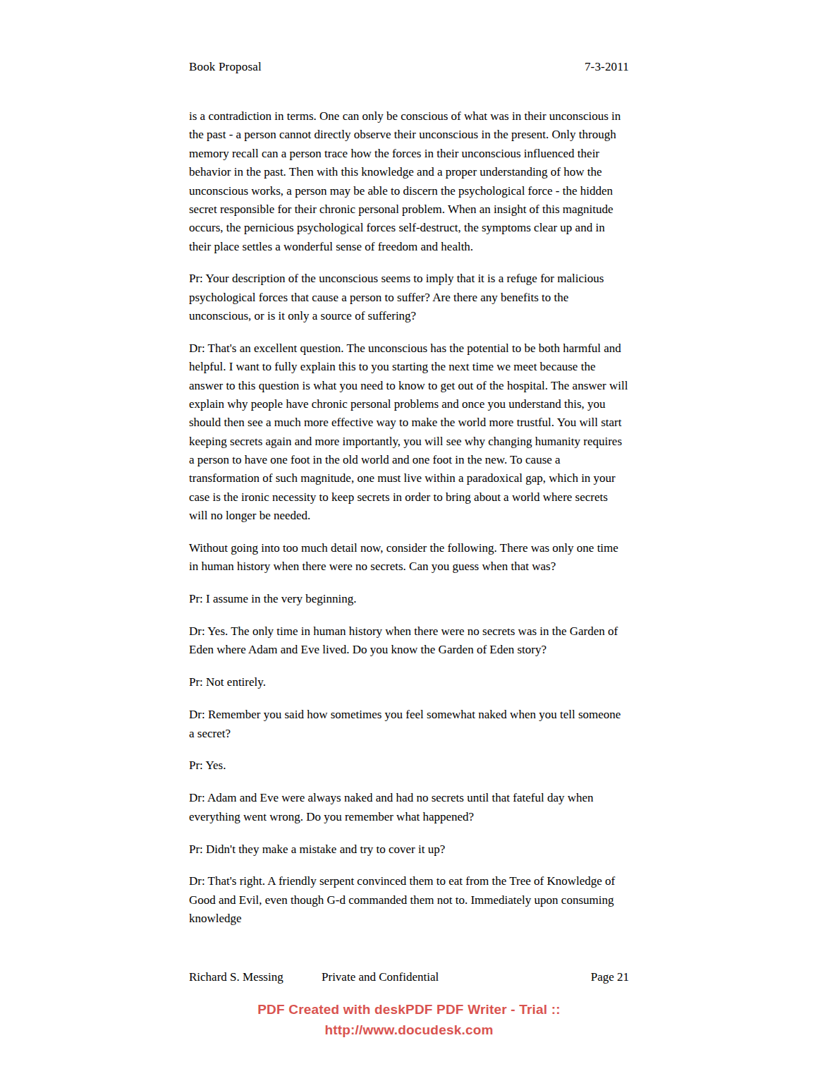Book Proposal
7-3-2011
is a contradiction in terms. One can only be conscious of what was in their unconscious in the past - a person cannot directly observe their unconscious in the present. Only through memory recall can a person trace how the forces in their unconscious influenced their behavior in the past. Then with this knowledge and a proper understanding of how the unconscious works, a person may be able to discern the psychological force - the hidden secret responsible for their chronic personal problem. When an insight of this magnitude occurs, the pernicious psychological forces self-destruct, the symptoms clear up and in their place settles a wonderful sense of freedom and health.
Pr: Your description of the unconscious seems to imply that it is a refuge for malicious psychological forces that cause a person to suffer? Are there any benefits to the unconscious, or is it only a source of suffering?
Dr: That's an excellent question. The unconscious has the potential to be both harmful and helpful. I want to fully explain this to you starting the next time we meet because the answer to this question is what you need to know to get out of the hospital. The answer will explain why people have chronic personal problems and once you understand this, you should then see a much more effective way to make the world more trustful. You will start keeping secrets again and more importantly, you will see why changing humanity requires a person to have one foot in the old world and one foot in the new. To cause a transformation of such magnitude, one must live within a paradoxical gap, which in your case is the ironic necessity to keep secrets in order to bring about a world where secrets will no longer be needed.
Without going into too much detail now, consider the following. There was only one time in human history when there were no secrets. Can you guess when that was?
Pr: I assume in the very beginning.
Dr: Yes. The only time in human history when there were no secrets was in the Garden of Eden where Adam and Eve lived. Do you know the Garden of Eden story?
Pr: Not entirely.
Dr: Remember you said how sometimes you feel somewhat naked when you tell someone a secret?
Pr: Yes.
Dr: Adam and Eve were always naked and had no secrets until that fateful day when everything went wrong. Do you remember what happened?
Pr: Didn't they make a mistake and try to cover it up?
Dr: That's right. A friendly serpent convinced them to eat from the Tree of Knowledge of Good and Evil, even though G-d commanded them not to. Immediately upon consuming knowledge
Richard S. Messing
Private and Confidential
Page 21
PDF Created with deskPDF PDF Writer - Trial :: http://www.docudesk.com